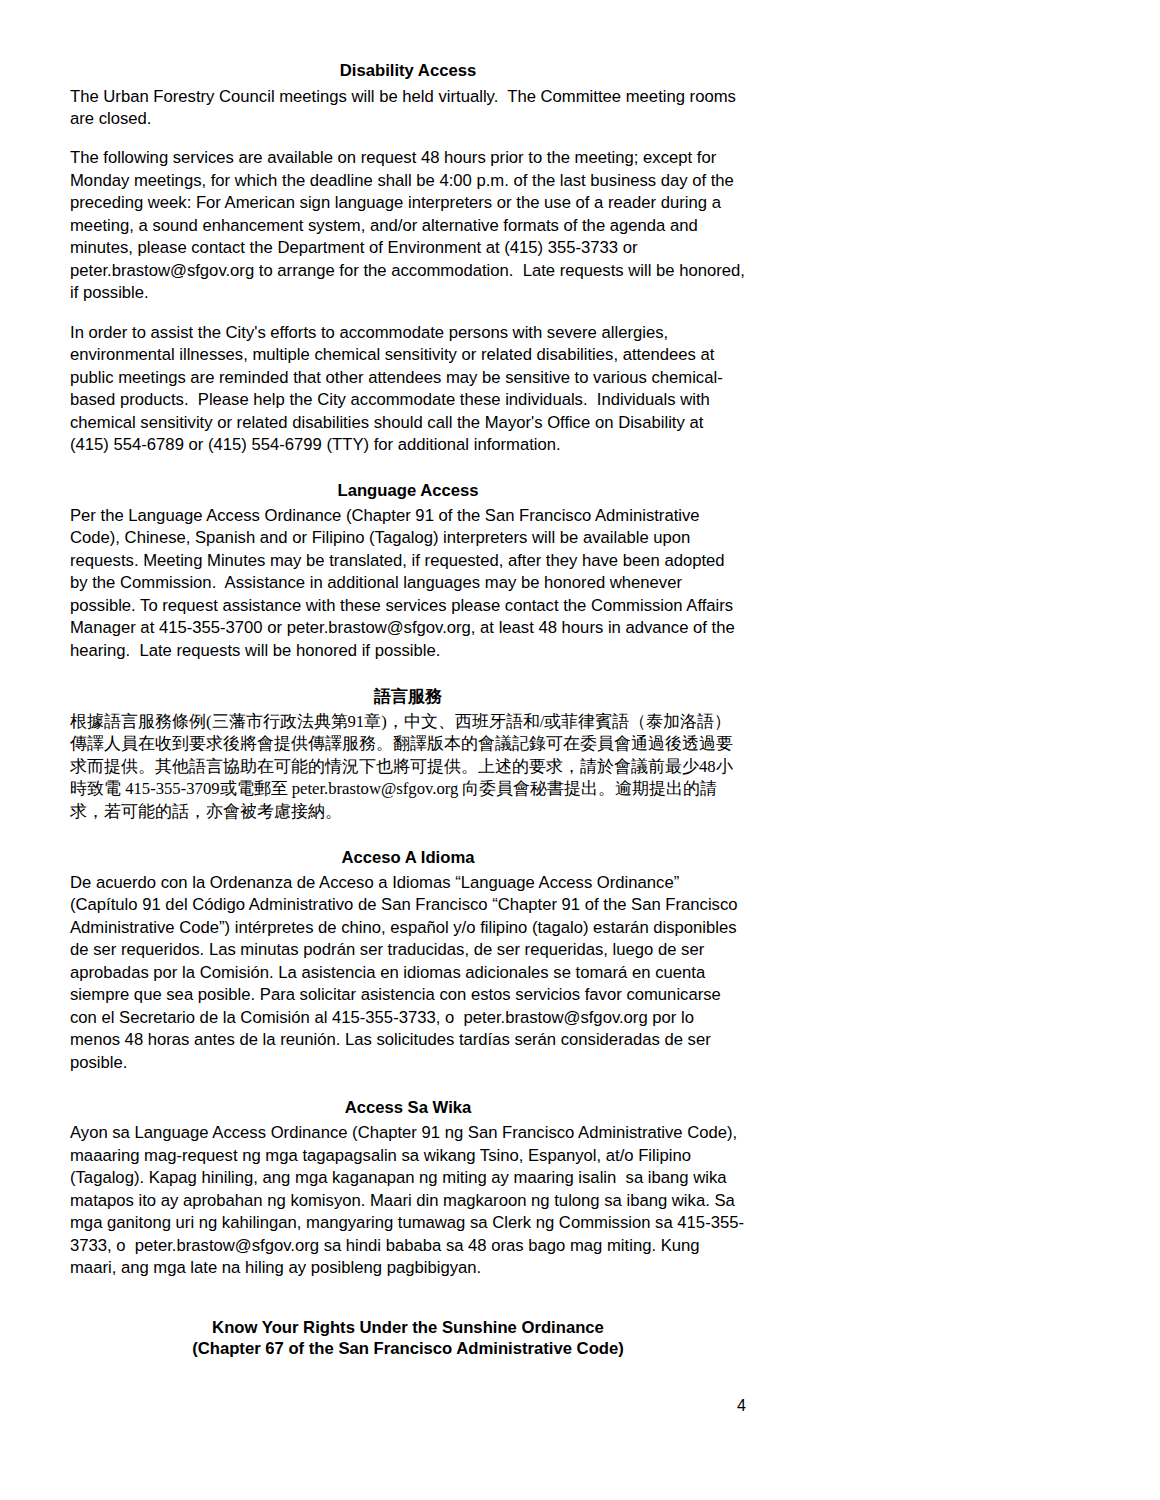Disability Access
The Urban Forestry Council meetings will be held virtually. The Committee meeting rooms are closed.
The following services are available on request 48 hours prior to the meeting; except for Monday meetings, for which the deadline shall be 4:00 p.m. of the last business day of the preceding week: For American sign language interpreters or the use of a reader during a meeting, a sound enhancement system, and/or alternative formats of the agenda and minutes, please contact the Department of Environment at (415) 355-3733 or peter.brastow@sfgov.org to arrange for the accommodation. Late requests will be honored, if possible.
In order to assist the City's efforts to accommodate persons with severe allergies, environmental illnesses, multiple chemical sensitivity or related disabilities, attendees at public meetings are reminded that other attendees may be sensitive to various chemical-based products. Please help the City accommodate these individuals. Individuals with chemical sensitivity or related disabilities should call the Mayor's Office on Disability at (415) 554-6789 or (415) 554-6799 (TTY) for additional information.
Language Access
Per the Language Access Ordinance (Chapter 91 of the San Francisco Administrative Code), Chinese, Spanish and or Filipino (Tagalog) interpreters will be available upon requests. Meeting Minutes may be translated, if requested, after they have been adopted by the Commission. Assistance in additional languages may be honored whenever possible. To request assistance with these services please contact the Commission Affairs Manager at 415-355-3700 or peter.brastow@sfgov.org, at least 48 hours in advance of the hearing. Late requests will be honored if possible.
語言服務
根據語言服務條例(三藩市行政法典第91章)，中文、西班牙語和/或菲律賓語（泰加洛語）傳譯人員在收到要求後將會提供傳譯服務。翻譯版本的會議記錄可在委員會通過後透過要求而提供。其他語言協助在可能的情況下也將可提供。上述的要求，請於會議前最少48小時致電 415-355-3709或電郵至 peter.brastow@sfgov.org 向委員會秘書提出。逾期提出的請求，若可能的話，亦會被考慮接納。
Acceso A Idioma
De acuerdo con la Ordenanza de Acceso a Idiomas “Language Access Ordinance” (Capítulo 91 del Código Administrativo de San Francisco “Chapter 91 of the San Francisco Administrative Code”) intérpretes de chino, español y/o filipino (tagalo) estarán disponibles de ser requeridos. Las minutas podrán ser traducidas, de ser requeridas, luego de ser aprobadas por la Comisión. La asistencia en idiomas adicionales se tomará en cuenta siempre que sea posible. Para solicitar asistencia con estos servicios favor comunicarse con el Secretario de la Comisión al 415-355-3733, o peter.brastow@sfgov.org por lo menos 48 horas antes de la reunión. Las solicitudes tardías serán consideradas de ser posible.
Access Sa Wika
Ayon sa Language Access Ordinance (Chapter 91 ng San Francisco Administrative Code), maaaring mag-request ng mga tagapagsalin sa wikang Tsino, Espanyol, at/o Filipino (Tagalog). Kapag hiniling, ang mga kaganapan ng miting ay maaring isalin sa ibang wika matapos ito ay aprobahan ng komisyon. Maari din magkaroon ng tulong sa ibang wika. Sa mga ganitong uri ng kahilingan, mangyaring tumawag sa Clerk ng Commission sa 415-355-3733, o peter.brastow@sfgov.org sa hindi bababa sa 48 oras bago mag miting. Kung maari, ang mga late na hiling ay posibleng pagbibigyan.
Know Your Rights Under the Sunshine Ordinance
(Chapter 67 of the San Francisco Administrative Code)
4